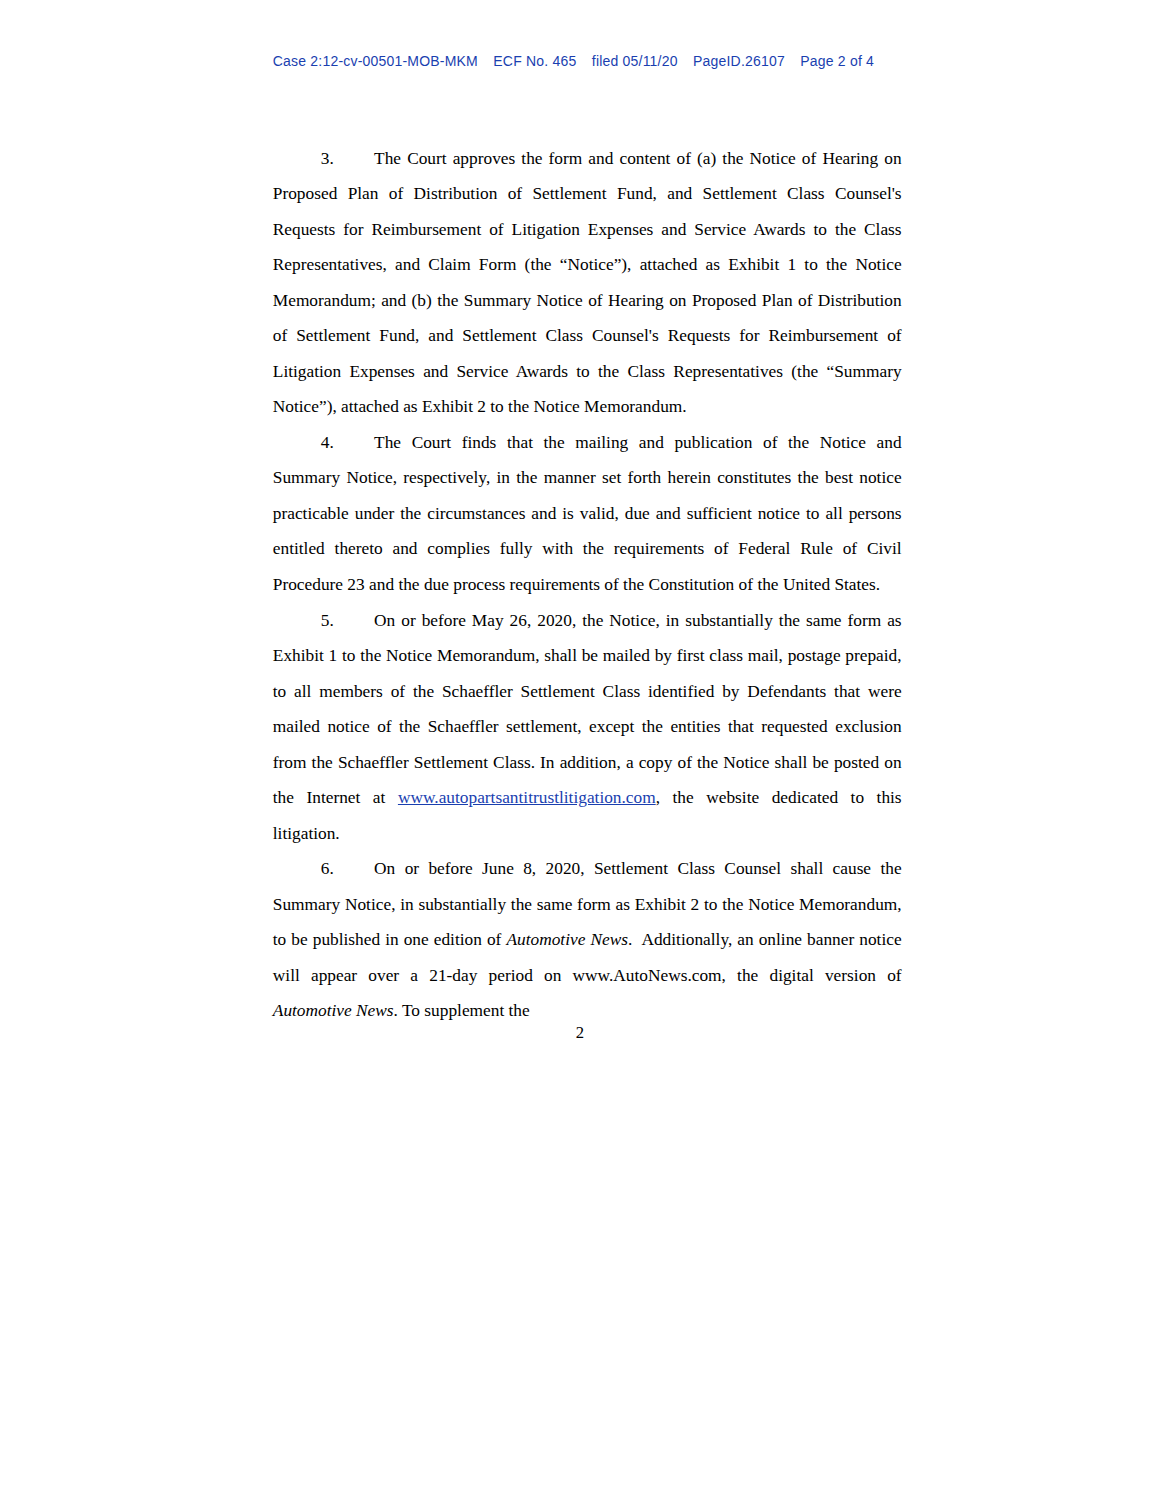Case 2:12-cv-00501-MOB-MKM ECF No. 465 filed 05/11/20 PageID.26107 Page 2 of 4
3. The Court approves the form and content of (a) the Notice of Hearing on Proposed Plan of Distribution of Settlement Fund, and Settlement Class Counsel's Requests for Reimbursement of Litigation Expenses and Service Awards to the Class Representatives, and Claim Form (the “Notice”), attached as Exhibit 1 to the Notice Memorandum; and (b) the Summary Notice of Hearing on Proposed Plan of Distribution of Settlement Fund, and Settlement Class Counsel's Requests for Reimbursement of Litigation Expenses and Service Awards to the Class Representatives (the “Summary Notice”), attached as Exhibit 2 to the Notice Memorandum.
4. The Court finds that the mailing and publication of the Notice and Summary Notice, respectively, in the manner set forth herein constitutes the best notice practicable under the circumstances and is valid, due and sufficient notice to all persons entitled thereto and complies fully with the requirements of Federal Rule of Civil Procedure 23 and the due process requirements of the Constitution of the United States.
5. On or before May 26, 2020, the Notice, in substantially the same form as Exhibit 1 to the Notice Memorandum, shall be mailed by first class mail, postage prepaid, to all members of the Schaeffler Settlement Class identified by Defendants that were mailed notice of the Schaeffler settlement, except the entities that requested exclusion from the Schaeffler Settlement Class. In addition, a copy of the Notice shall be posted on the Internet at www.autopartsantitrustlitigation.com, the website dedicated to this litigation.
6. On or before June 8, 2020, Settlement Class Counsel shall cause the Summary Notice, in substantially the same form as Exhibit 2 to the Notice Memorandum, to be published in one edition of Automotive News. Additionally, an online banner notice will appear over a 21-day period on www.AutoNews.com, the digital version of Automotive News. To supplement the
2